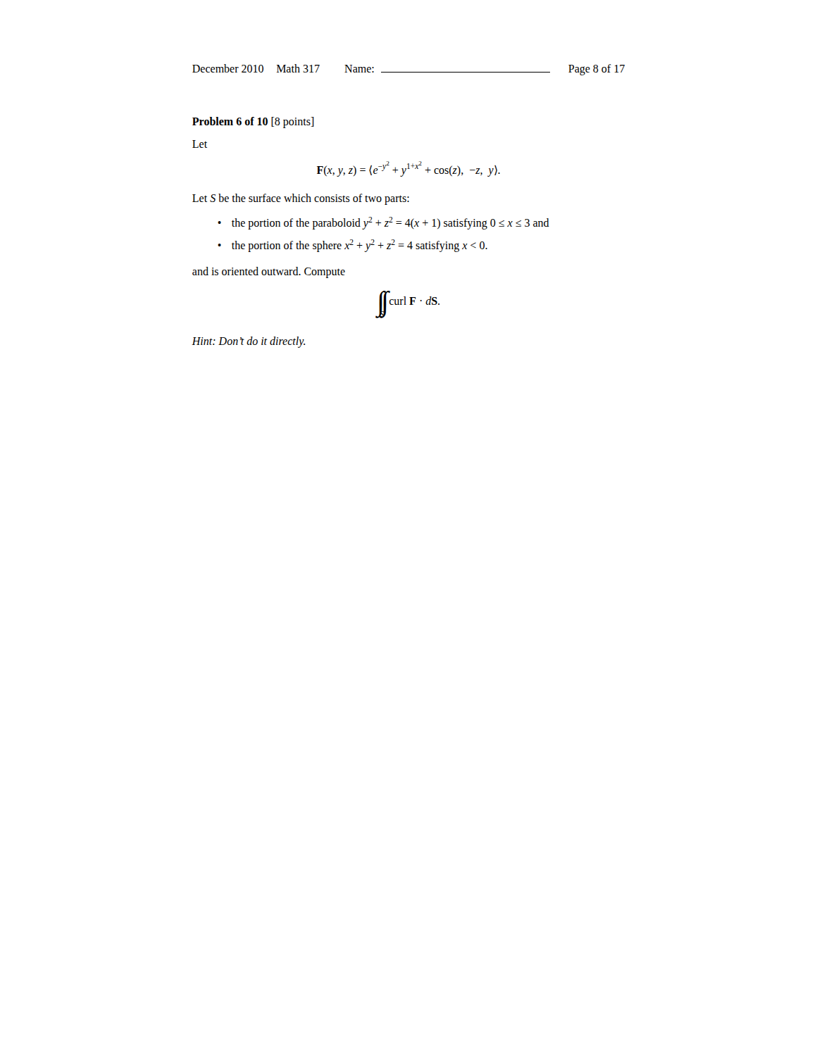December 2010Math 317
Name:
Page 8 of 17
Problem 6 of 10 [8 points]
Let
F(x, y, z) = ⟨e−y2 + y1+x2 + cos(z), −z, y⟩.
Let S be the surface which consists of two parts:
the portion of the paraboloid y2 + z2 = 4(x + 1) satisfying 0 ≤ x ≤ 3 and
the portion of the sphere x2 + y2 + z2 = 4 satisfying x < 0.
and is oriented outward. Compute
∫∫S curl F · dS.
Hint: Don’t do it directly.